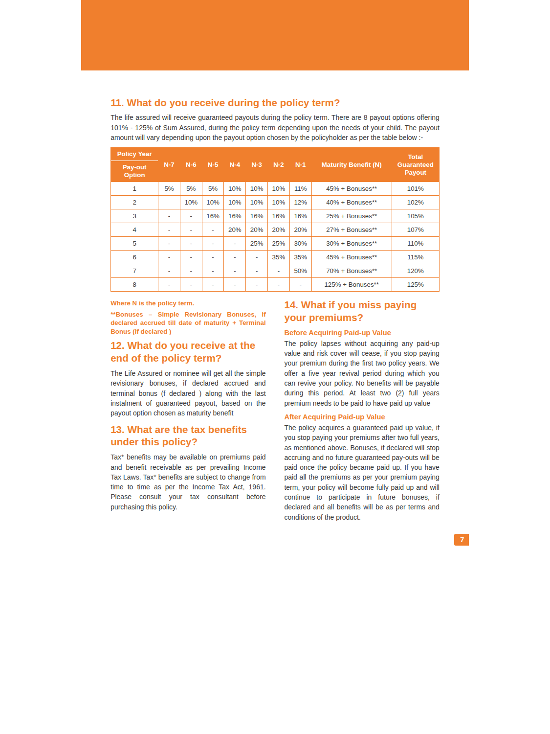11. What do you receive during the policy term?
The life assured will receive guaranteed payouts during the policy term. There are 8 payout options offering 101% - 125% of Sum Assured, during the policy term depending upon the needs of your child. The payout amount will vary depending upon the payout option chosen by the policyholder as per the table below :-
| Policy Year Pay-out Option | N-7 | N-6 | N-5 | N-4 | N-3 | N-2 | N-1 | Maturity Benefit (N) | Total Guaranteed Payout |
| --- | --- | --- | --- | --- | --- | --- | --- | --- | --- |
| 1 | 5% | 5% | 5% | 10% | 10% | 10% | 11% | 45% + Bonuses** | 101% |
| 2 | | 10% | 10% | 10% | 10% | 10% | 12% | 40% + Bonuses** | 102% |
| 3 | - | - | 16% | 16% | 16% | 16% | 16% | 25% + Bonuses** | 105% |
| 4 | - | - | - | 20% | 20% | 20% | 20% | 27% + Bonuses** | 107% |
| 5 | - | - | - | - | 25% | 25% | 30% | 30% + Bonuses** | 110% |
| 6 | - | - | - | - | - | 35% | 35% | 45% + Bonuses** | 115% |
| 7 | - | - | - | - | - | - | 50% | 70% + Bonuses** | 120% |
| 8 | - | - | - | - | - | - | - | 125% + Bonuses** | 125% |
Where N is the policy term.
**Bonuses – Simple Revisionary Bonuses, if declared accrued till date of maturity + Terminal Bonus (if declared )
12. What do you receive at the end of the policy term?
The Life Assured or nominee will get all the simple revisionary bonuses, if declared accrued and terminal bonus (f declared ) along with the last instalment of guaranteed payout, based on the payout option chosen as maturity benefit
13. What are the tax benefits under this policy?
Tax* benefits may be available on premiums paid and benefit receivable as per prevailing Income Tax Laws. Tax* benefits are subject to change from time to time as per the Income Tax Act, 1961. Please consult your tax consultant before purchasing this policy.
14. What if you miss paying your premiums?
Before Acquiring Paid-up Value
The policy lapses without acquiring any paid-up value and risk cover will cease, if you stop paying your premium during the first two policy years. We offer a five year revival period during which you can revive your policy. No benefits will be payable during this period. At least two (2) full years premium needs to be paid to have paid up value
After Acquiring Paid-up Value
The policy acquires a guaranteed paid up value, if you stop paying your premiums after two full years, as mentioned above. Bonuses, if declared will stop accruing and no future guaranteed pay-outs will be paid once the policy became paid up. If you have paid all the premiums as per your premium paying term, your policy will become fully paid up and will continue to participate in future bonuses, if declared and all benefits will be as per terms and conditions of the product.
7